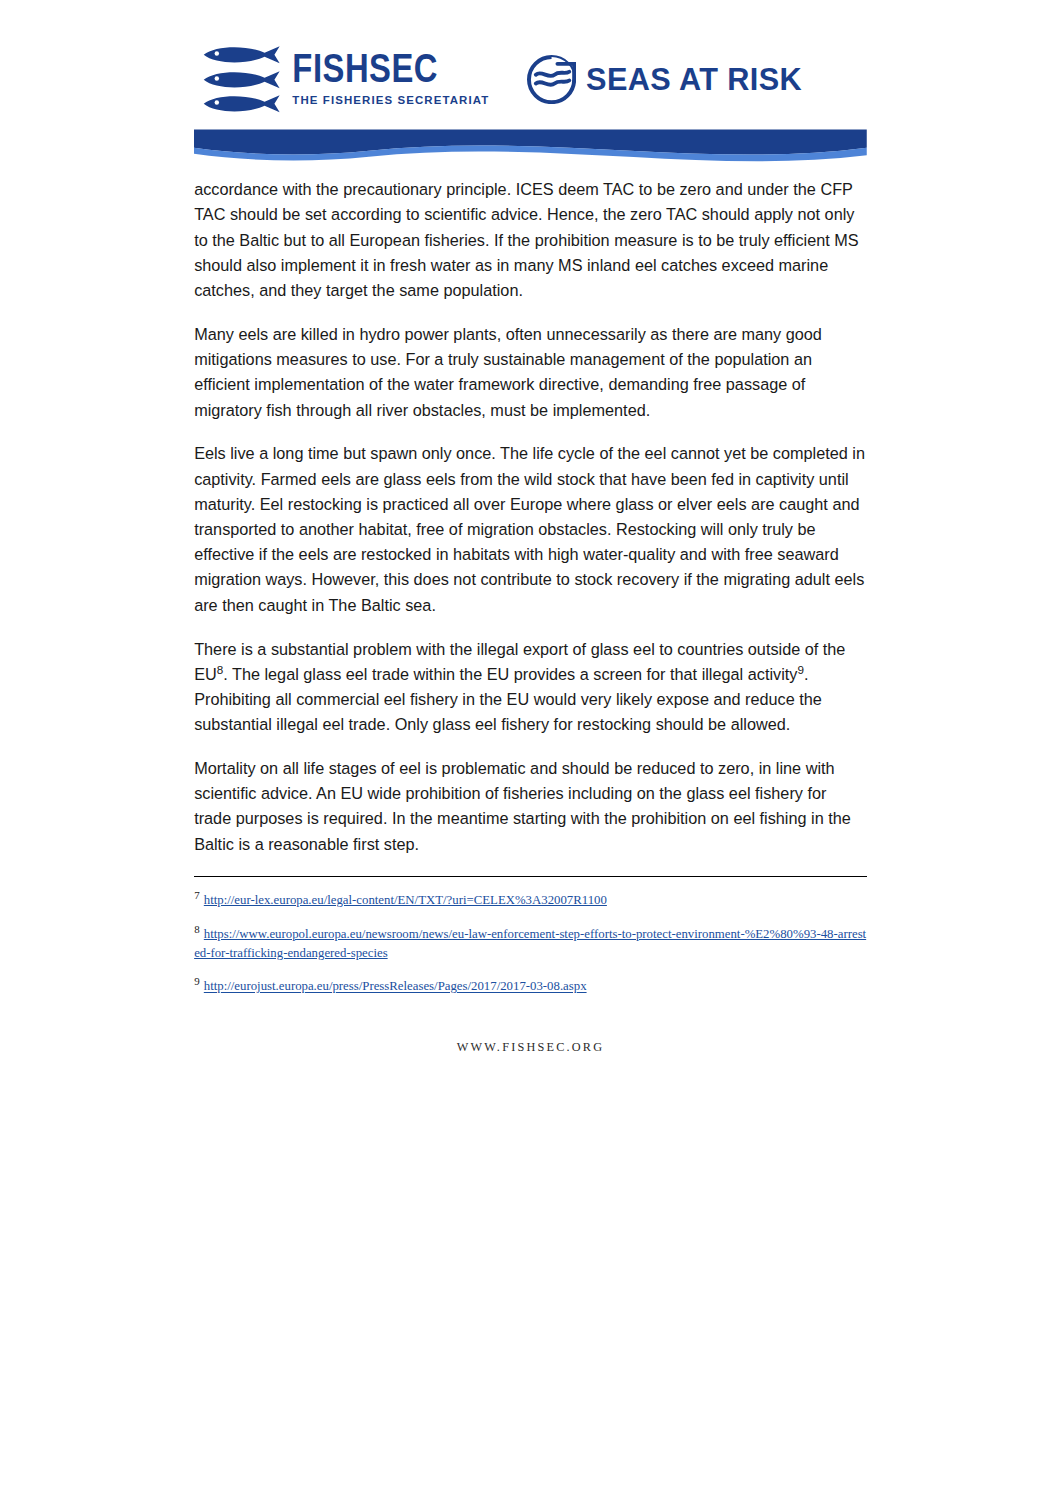FISHSEC
THE FISHERIES SECRETARIAT
SEAS AT RISK
accordance with the precautionary principle. ICES deem TAC to be zero and under the CFP TAC should be set according to scientific advice. Hence, the zero TAC should apply not only to the Baltic but to all European fisheries. If the prohibition measure is to be truly efficient MS should also implement it in fresh water as in many MS inland eel catches exceed marine catches, and they target the same population.
Many eels are killed in hydro power plants, often unnecessarily as there are many good mitigations measures to use. For a truly sustainable management of the population an efficient implementation of the water framework directive, demanding free passage of migratory fish through all river obstacles, must be implemented.
Eels live a long time but spawn only once. The life cycle of the eel cannot yet be completed in captivity. Farmed eels are glass eels from the wild stock that have been fed in captivity until maturity. Eel restocking is practiced all over Europe where glass or elver eels are caught and transported to another habitat, free of migration obstacles. Restocking will only truly be effective if the eels are restocked in habitats with high water-quality and with free seaward migration ways. However, this does not contribute to stock recovery if the migrating adult eels are then caught in The Baltic sea.
There is a substantial problem with the illegal export of glass eel to countries outside of the EU8. The legal glass eel trade within the EU provides a screen for that illegal activity9. Prohibiting all commercial eel fishery in the EU would very likely expose and reduce the substantial illegal eel trade. Only glass eel fishery for restocking should be allowed.
Mortality on all life stages of eel is problematic and should be reduced to zero, in line with scientific advice. An EU wide prohibition of fisheries including on the glass eel fishery for trade purposes is required. In the meantime starting with the prohibition on eel fishing in the Baltic is a reasonable first step.
7 http://eur-lex.europa.eu/legal-content/EN/TXT/?uri=CELEX%3A32007R1100
8 https://www.europol.europa.eu/newsroom/news/eu-law-enforcement-step-efforts-to-protect-environment-%E2%80%93-48-arrested-for-trafficking-endangered-species
9 http://eurojust.europa.eu/press/PressReleases/Pages/2017/2017-03-08.aspx
WWW.FISHSEC.ORG